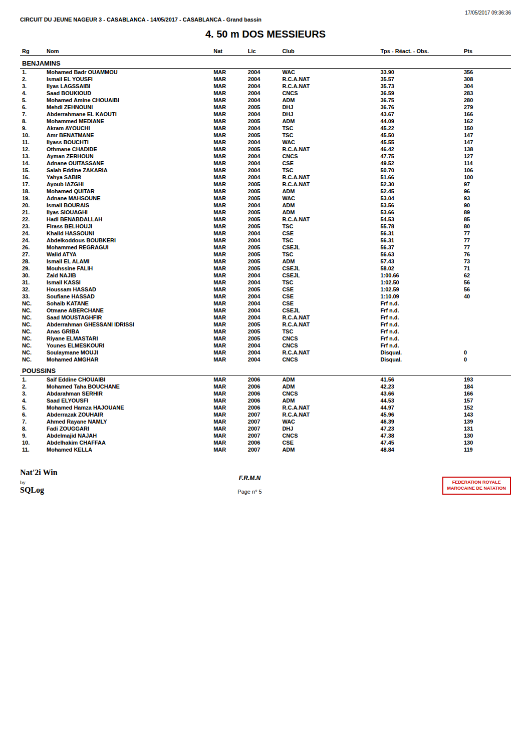17/05/2017 09:36:36
CIRCUIT DU JEUNE NAGEUR 3 - CASABLANCA - 14/05/2017 - CASABLANCA - Grand bassin
4. 50 m DOS MESSIEURS
| Rg | Nom | Nat | Lic | Club | Tps - Réact. - Obs. | Pts |
| --- | --- | --- | --- | --- | --- | --- |
| BENJAMINS |
| 1. | Mohamed Badr OUAMMOU | MAR | 2004 | WAC | 33.90 | 356 |
| 2. | Ismail EL YOUSFI | MAR | 2004 | R.C.A.NAT | 35.57 | 308 |
| 3. | Ilyas LAGSSAIBI | MAR | 2004 | R.C.A.NAT | 35.73 | 304 |
| 4. | Saad BOUKIOUD | MAR | 2004 | CNCS | 36.59 | 283 |
| 5. | Mohamed Amine CHOUAIBI | MAR | 2004 | ADM | 36.75 | 280 |
| 6. | Mehdi ZEHNOUNI | MAR | 2005 | DHJ | 36.76 | 279 |
| 7. | Abderrahmane EL KAOUTI | MAR | 2004 | DHJ | 43.67 | 166 |
| 8. | Mohammed MEDIANE | MAR | 2005 | ADM | 44.09 | 162 |
| 9. | Akram AYOUCHI | MAR | 2004 | TSC | 45.22 | 150 |
| 10. | Amr BENATMANE | MAR | 2005 | TSC | 45.50 | 147 |
| 11. | Ilyass BOUCHTI | MAR | 2004 | WAC | 45.55 | 147 |
| 12. | Othmane CHADIDE | MAR | 2005 | R.C.A.NAT | 46.42 | 138 |
| 13. | Ayman ZERHOUN | MAR | 2004 | CNCS | 47.75 | 127 |
| 14. | Adnane OUITASSANE | MAR | 2004 | CSE | 49.52 | 114 |
| 15. | Salah Eddine ZAKARIA | MAR | 2004 | TSC | 50.70 | 106 |
| 16. | Yahya SABIR | MAR | 2004 | R.C.A.NAT | 51.66 | 100 |
| 17. | Ayoub IAZGHI | MAR | 2005 | R.C.A.NAT | 52.30 | 97 |
| 18. | Mohamed QUITAR | MAR | 2005 | ADM | 52.45 | 96 |
| 19. | Adnane MAHSOUNE | MAR | 2005 | WAC | 53.04 | 93 |
| 20. | Ismail BOURAIS | MAR | 2004 | ADM | 53.56 | 90 |
| 21. | Ilyas SIOUAGHI | MAR | 2005 | ADM | 53.66 | 89 |
| 22. | Hadi BENABDALLAH | MAR | 2005 | R.C.A.NAT | 54.53 | 85 |
| 23. | Firass BELHOUJI | MAR | 2005 | TSC | 55.78 | 80 |
| 24. | Khalid HASSOUNI | MAR | 2004 | CSE | 56.31 | 77 |
| 24. | Abdelkoddous BOUBKERI | MAR | 2004 | TSC | 56.31 | 77 |
| 26. | Mohammed REGRAGUI | MAR | 2005 | CSEJL | 56.37 | 77 |
| 27. | Walid ATYA | MAR | 2005 | TSC | 56.63 | 76 |
| 28. | Ismail EL ALAMI | MAR | 2005 | ADM | 57.43 | 73 |
| 29. | Mouhssine FALIH | MAR | 2005 | CSEJL | 58.02 | 71 |
| 30. | Zaid NAJIB | MAR | 2004 | CSEJL | 1:00.66 | 62 |
| 31. | Ismail KASSI | MAR | 2004 | TSC | 1:02.50 | 56 |
| 32. | Houssam HASSAD | MAR | 2005 | CSE | 1:02.59 | 56 |
| 33. | Soufiane HASSAD | MAR | 2004 | CSE | 1:10.09 | 40 |
| NC. | Sohaib KATANE | MAR | 2004 | CSE | Frf n.d. | |
| NC. | Otmane ABERCHANE | MAR | 2004 | CSEJL | Frf n.d. | |
| NC. | Saad MOUSTAGHFIR | MAR | 2004 | R.C.A.NAT | Frf n.d. | |
| NC. | Abderrahman GHESSANI IDRISSI | MAR | 2005 | R.C.A.NAT | Frf n.d. | |
| NC. | Anas GRIBA | MAR | 2005 | TSC | Frf n.d. | |
| NC. | Riyane ELMASTARI | MAR | 2005 | CNCS | Frf n.d. | |
| NC. | Younes ELMESKOURI | MAR | 2004 | CNCS | Frf n.d. | |
| NC. | Soulaymane MOUJI | MAR | 2004 | R.C.A.NAT | Disqual. | 0 |
| NC. | Mohamed AMGHAR | MAR | 2004 | CNCS | Disqual. | 0 |
| POUSSINS |
| 1. | Saif Eddine CHOUAIBI | MAR | 2006 | ADM | 41.56 | 193 |
| 2. | Mohamed Taha BOUCHANE | MAR | 2006 | ADM | 42.23 | 184 |
| 3. | Abdarahman SERHIR | MAR | 2006 | CNCS | 43.66 | 166 |
| 4. | Saad ELYOUSFI | MAR | 2006 | ADM | 44.53 | 157 |
| 5. | Mohamed Hamza HAJOUANE | MAR | 2006 | R.C.A.NAT | 44.97 | 152 |
| 6. | Abderrazak ZOUHAIR | MAR | 2007 | R.C.A.NAT | 45.96 | 143 |
| 7. | Ahmed Rayane NAMLY | MAR | 2007 | WAC | 46.39 | 139 |
| 8. | Fadi ZOUGGARI | MAR | 2007 | DHJ | 47.23 | 131 |
| 9. | Abdelmajid NAJAH | MAR | 2007 | CNCS | 47.38 | 130 |
| 10. | Abdelhakim CHAFFAA | MAR | 2006 | CSE | 47.45 | 130 |
| 11. | Mohamed KELLA | MAR | 2007 | ADM | 48.84 | 119 |
Nat'2i Win
by
SQLog
F.R.M.N
Page n° 5
FEDERATION ROYALE
MAROCAINE DE NATATION